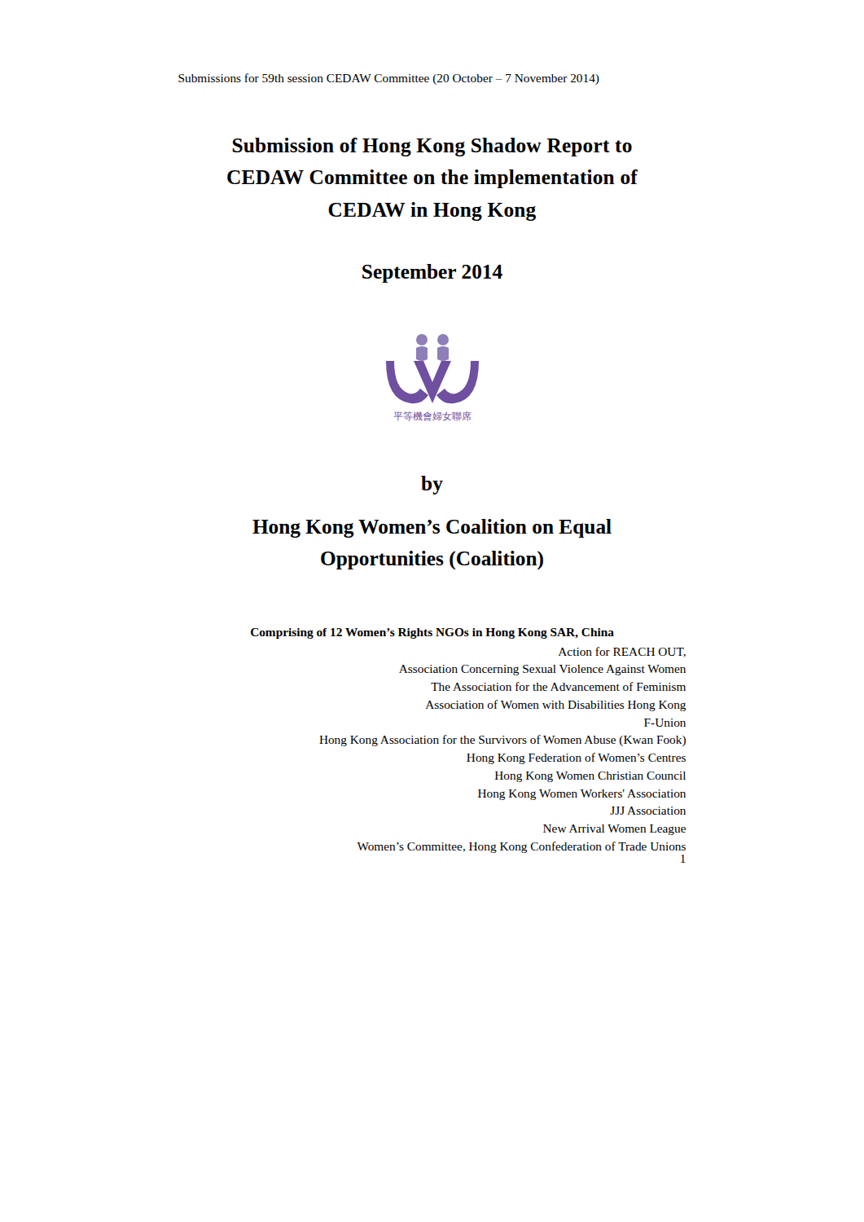Submissions for 59th session CEDAW Committee (20 October – 7 November 2014)
Submission of Hong Kong Shadow Report to
CEDAW Committee on the implementation of
CEDAW in Hong Kong
September 2014
平等機會婦女聯席
by
Hong Kong Women’s Coalition on Equal
Opportunities (Coalition)
Comprising of 12 Women’s Rights NGOs in Hong Kong SAR, China
Action for REACH OUT,
Association Concerning Sexual Violence Against Women
The Association for the Advancement of Feminism
Association of Women with Disabilities Hong Kong
F-Union
Hong Kong Association for the Survivors of Women Abuse (Kwan Fook)
Hong Kong Federation of Women’s Centres
Hong Kong Women Christian Council
Hong Kong Women Workers' Association
JJJ Association
New Arrival Women League
Women’s Committee, Hong Kong Confederation of Trade Unions
1